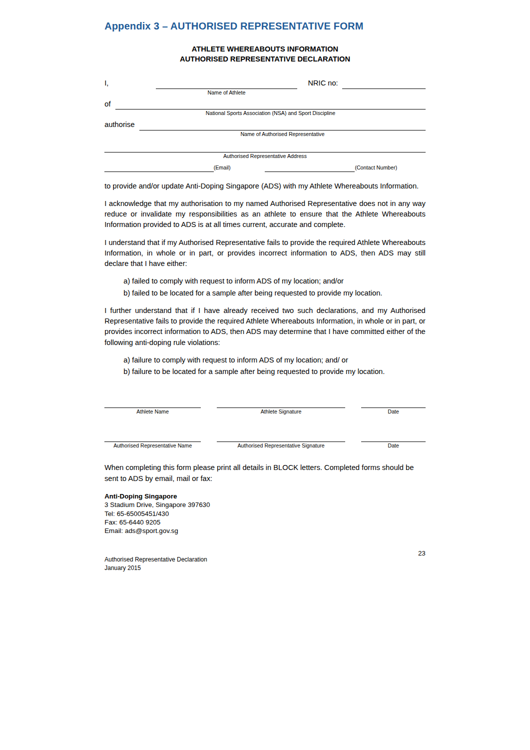Appendix 3 – AUTHORISED REPRESENTATIVE FORM
ATHLETE WHEREABOUTS INFORMATION
AUTHORISED REPRESENTATIVE DECLARATION
| I, | | NRIC no: | |
| | Name of Athlete | | |
| of | |
| | National Sports Association (NSA) and Sport Discipline |
| authorise | |
| | Name of Authorised Representative |
| Authorised Representative Address |
| | (Email) | | (Contact Number) |
to provide and/or update Anti-Doping Singapore (ADS) with my Athlete Whereabouts Information.
I acknowledge that my authorisation to my named Authorised Representative does not in any way reduce or invalidate my responsibilities as an athlete to ensure that the Athlete Whereabouts Information provided to ADS is at all times current, accurate and complete.
I understand that if my Authorised Representative fails to provide the required Athlete Whereabouts Information, in whole or in part, or provides incorrect information to ADS, then ADS may still declare that I have either:
a) failed to comply with request to inform ADS of my location; and/or
b) failed to be located for a sample after being requested to provide my location.
I further understand that if I have already received two such declarations, and my Authorised Representative fails to provide the required Athlete Whereabouts Information, in whole or in part, or provides incorrect information to ADS, then ADS may determine that I have committed either of the following anti-doping rule violations:
a) failure to comply with request to inform ADS of my location; and/ or
b) failure to be located for a sample after being requested to provide my location.
| Athlete Name | | Athlete Signature | | Date |
| Authorised Representative Name | | Authorised Representative Signature | | Date |
When completing this form please print all details in BLOCK letters. Completed forms should be sent to ADS by email, mail or fax:
Anti-Doping Singapore
3 Stadium Drive, Singapore 397630
Tel: 65-65005451/430
Fax: 65-6440 9205
Email: ads@sport.gov.sg
23 Authorised Representative Declaration
January 2015